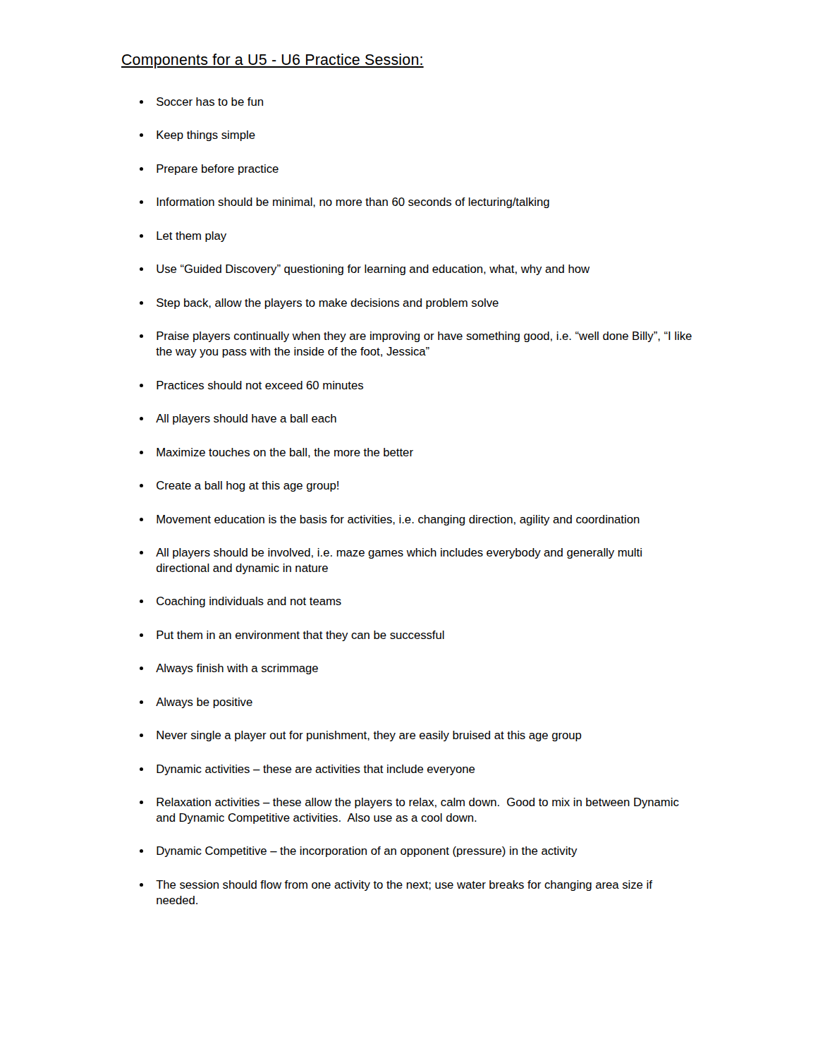Components for a U5 - U6 Practice Session:
Soccer has to be fun
Keep things simple
Prepare before practice
Information should be minimal, no more than 60 seconds of lecturing/talking
Let them play
Use “Guided Discovery” questioning for learning and education, what, why and how
Step back, allow the players to make decisions and problem solve
Praise players continually when they are improving or have something good, i.e. “well done Billy”, “I like the way you pass with the inside of the foot, Jessica”
Practices should not exceed 60 minutes
All players should have a ball each
Maximize touches on the ball, the more the better
Create a ball hog at this age group!
Movement education is the basis for activities, i.e. changing direction, agility and coordination
All players should be involved, i.e. maze games which includes everybody and generally multi directional and dynamic in nature
Coaching individuals and not teams
Put them in an environment that they can be successful
Always finish with a scrimmage
Always be positive
Never single a player out for punishment, they are easily bruised at this age group
Dynamic activities – these are activities that include everyone
Relaxation activities – these allow the players to relax, calm down. Good to mix in between Dynamic and Dynamic Competitive activities. Also use as a cool down.
Dynamic Competitive – the incorporation of an opponent (pressure) in the activity
The session should flow from one activity to the next; use water breaks for changing area size if needed.